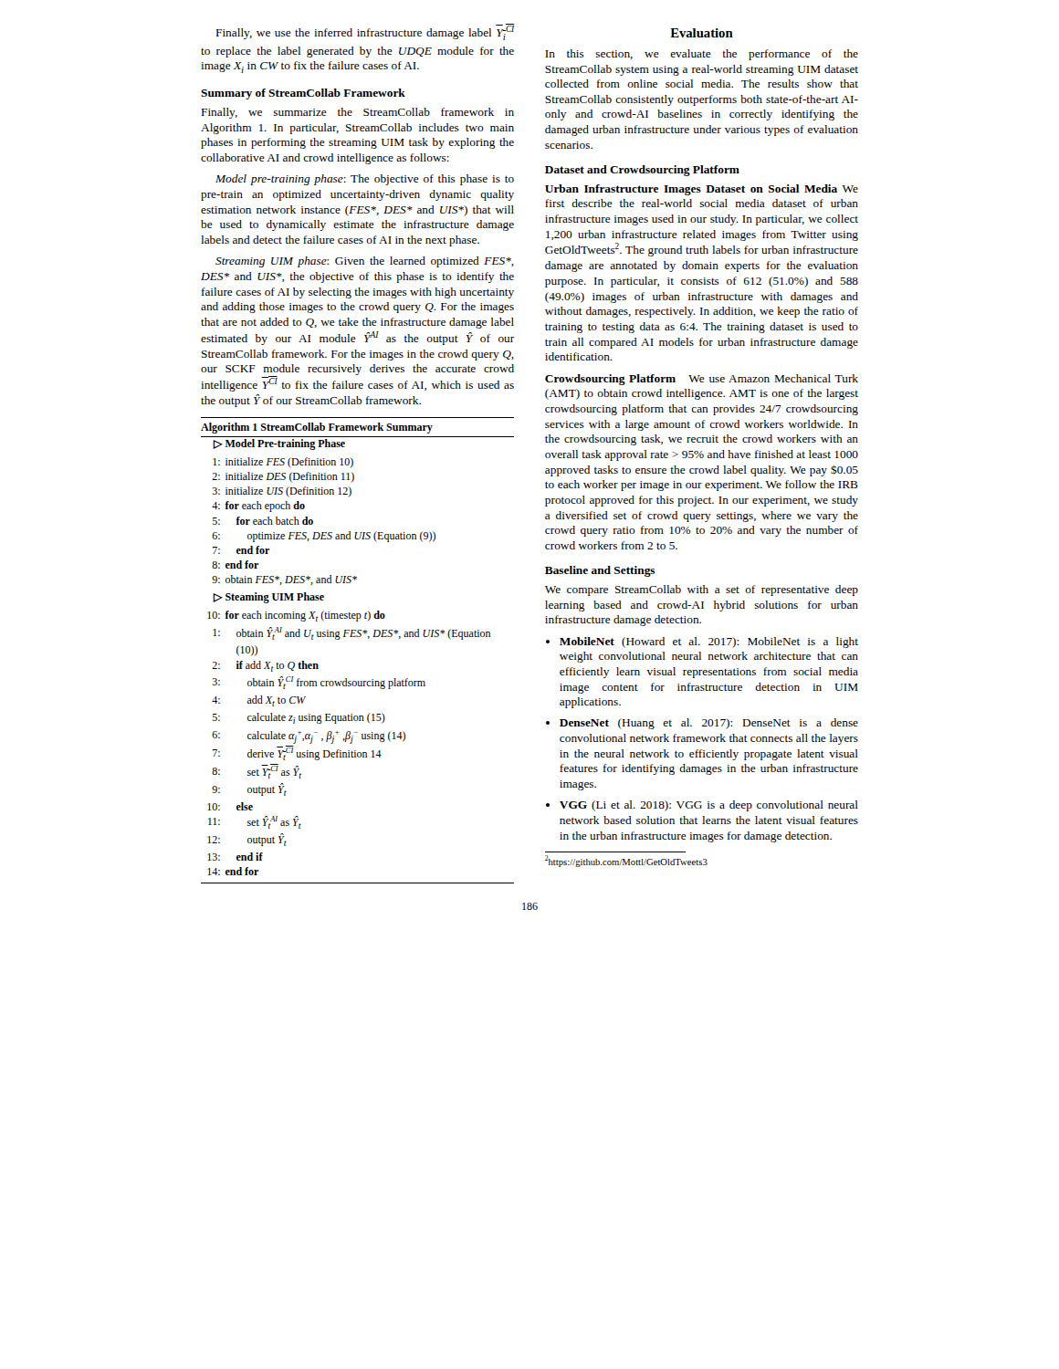Finally, we use the inferred infrastructure damage label YiCI to replace the label generated by the UDQE module for the image Xi in CW to fix the failure cases of AI.
Summary of StreamCollab Framework
Finally, we summarize the StreamCollab framework in Algorithm 1. In particular, StreamCollab includes two main phases in performing the streaming UIM task by exploring the collaborative AI and crowd intelligence as follows:
Model pre-training phase: The objective of this phase is to pre-train an optimized uncertainty-driven dynamic quality estimation network instance (FES*, DES* and UIS*) that will be used to dynamically estimate the infrastructure damage labels and detect the failure cases of AI in the next phase.
Streaming UIM phase: Given the learned optimized FES*, DES* and UIS*, the objective of this phase is to identify the failure cases of AI by selecting the images with high uncertainty and adding those images to the crowd query Q. For the images that are not added to Q, we take the infrastructure damage label estimated by our AI module ŶAI as the output Ŷ of our StreamCollab framework. For the images in the crowd query Q, our SCKF module recursively derives the accurate crowd intelligence YCI to fix the failure cases of AI, which is used as the output Ŷ of our StreamCollab framework.
Algorithm 1 StreamCollab Framework Summary
Model Pre-training Phase
initialize FES (Definition 10)
initialize DES (Definition 11)
initialize UIS (Definition 12)
for each epoch do
for each batch do
optimize FES, DES and UIS (Equation (9))
end for
end for
obtain FES*, DES*, and UIS*
Steaming UIM Phase
for each incoming Xt (timestep t) do
obtain ŶtAI and Ut using FES*, DES*, and UIS* (Equation (10))
if add Xt to Q then
obtain ŶtCI from crowdsourcing platform
add Xt to CW
calculate zi using Equation (15)
calculate αj+,αj− , βj+ ,βj− using (14)
derive YtCI using Definition 14
set YtCI as Ŷt
output Ŷt
else
set ŶtAI as Ŷt
output Ŷt
end if
end for
Evaluation
In this section, we evaluate the performance of the StreamCollab system using a real-world streaming UIM dataset collected from online social media. The results show that StreamCollab consistently outperforms both state-of-the-art AI-only and crowd-AI baselines in correctly identifying the damaged urban infrastructure under various types of evaluation scenarios.
Dataset and Crowdsourcing Platform
Urban Infrastructure Images Dataset on Social Media We first describe the real-world social media dataset of urban infrastructure images used in our study. In particular, we collect 1,200 urban infrastructure related images from Twitter using GetOldTweets2. The ground truth labels for urban infrastructure damage are annotated by domain experts for the evaluation purpose. In particular, it consists of 612 (51.0%) and 588 (49.0%) images of urban infrastructure with damages and without damages, respectively. In addition, we keep the ratio of training to testing data as 6:4. The training dataset is used to train all compared AI models for urban infrastructure damage identification.
Crowdsourcing Platform We use Amazon Mechanical Turk (AMT) to obtain crowd intelligence. AMT is one of the largest crowdsourcing platform that can provides 24/7 crowdsourcing services with a large amount of crowd workers worldwide. In the crowdsourcing task, we recruit the crowd workers with an overall task approval rate > 95% and have finished at least 1000 approved tasks to ensure the crowd label quality. We pay $0.05 to each worker per image in our experiment. We follow the IRB protocol approved for this project. In our experiment, we study a diversified set of crowd query settings, where we vary the crowd query ratio from 10% to 20% and vary the number of crowd workers from 2 to 5.
Baseline and Settings
We compare StreamCollab with a set of representative deep learning based and crowd-AI hybrid solutions for urban infrastructure damage detection.
MobileNet (Howard et al. 2017): MobileNet is a light weight convolutional neural network architecture that can efficiently learn visual representations from social media image content for infrastructure detection in UIM applications.
DenseNet (Huang et al. 2017): DenseNet is a dense convolutional network framework that connects all the layers in the neural network to efficiently propagate latent visual features for identifying damages in the urban infrastructure images.
VGG (Li et al. 2018): VGG is a deep convolutional neural network based solution that learns the latent visual features in the urban infrastructure images for damage detection.
2https://github.com/Mottl/GetOldTweets3
186